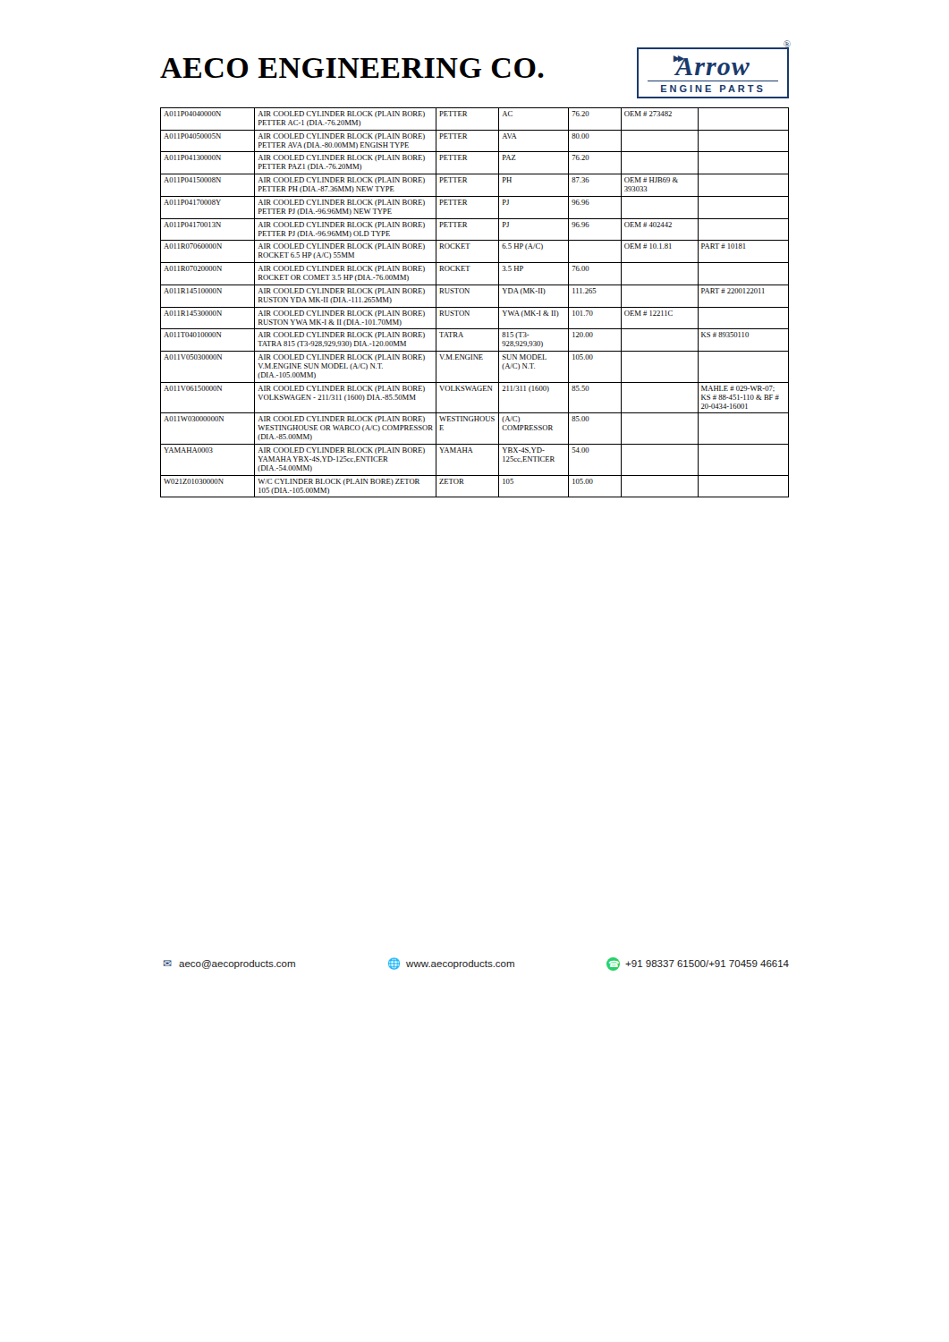AECO ENGINEERING CO.
®
Arrow
ENGINE PARTS
| A011P04040000N | AIR COOLED CYLINDER BLOCK (PLAIN BORE) PETTER AC-1 (DIA.-76.20MM) | PETTER | AC | 76.20 | OEM # 273482 | |
| A011P04050005N | AIR COOLED CYLINDER BLOCK (PLAIN BORE) PETTER AVA (DIA.-80.00MM) ENGISH TYPE | PETTER | AVA | 80.00 | | |
| A011P04130000N | AIR COOLED CYLINDER BLOCK (PLAIN BORE) PETTER PAZ1 (DIA.-76.20MM) | PETTER | PAZ | 76.20 | | |
| A011P04150008N | AIR COOLED CYLINDER BLOCK (PLAIN BORE) PETTER PH (DIA.-87.36MM) NEW TYPE | PETTER | PH | 87.36 | OEM # HJB69 & 393033 | |
| A011P04170008Y | AIR COOLED CYLINDER BLOCK (PLAIN BORE) PETTER PJ (DIA.-96.96MM) NEW TYPE | PETTER | PJ | 96.96 | | |
| A011P04170013N | AIR COOLED CYLINDER BLOCK (PLAIN BORE) PETTER PJ (DIA.-96.96MM) OLD TYPE | PETTER | PJ | 96.96 | OEM # 402442 | |
| A011R07060000N | AIR COOLED CYLINDER BLOCK (PLAIN BORE) ROCKET 6.5 HP (A/C) 55MM | ROCKET | 6.5 HP (A/C) | | OEM # 10.1.81 | PART # 10181 |
| A011R07020000N | AIR COOLED CYLINDER BLOCK (PLAIN BORE) ROCKET OR COMET 3.5 HP (DIA.-76.00MM) | ROCKET | 3.5 HP | 76.00 | | |
| A011R14510000N | AIR COOLED CYLINDER BLOCK (PLAIN BORE) RUSTON YDA MK-II (DIA.-111.265MM) | RUSTON | YDA (MK-II) | 111.265 | | PART # 2200122011 |
| A011R14530000N | AIR COOLED CYLINDER BLOCK (PLAIN BORE) RUSTON YWA MK-I & II (DIA.-101.70MM) | RUSTON | YWA (MK-I & II) | 101.70 | OEM # 12211C | |
| A011T04010000N | AIR COOLED CYLINDER BLOCK (PLAIN BORE) TATRA 815 (T3-928,929,930) DIA.-120.00MM | TATRA | 815 (T3-928,929,930) | 120.00 | | KS # 89350110 |
| A011V05030000N | AIR COOLED CYLINDER BLOCK (PLAIN BORE) V.M.ENGINE SUN MODEL (A/C) N.T. (DIA.-105.00MM) | V.M.ENGINE | SUN MODEL (A/C) N.T. | 105.00 | | |
| A011V06150000N | AIR COOLED CYLINDER BLOCK (PLAIN BORE) VOLKSWAGEN - 211/311 (1600) DIA.-85.50MM | VOLKSWAGEN | 211/311 (1600) | 85.50 | | MAHLE # 029-WR-07; KS # 88-451-110 & BF # 20-0434-16001 |
| A011W03000000N | AIR COOLED CYLINDER BLOCK (PLAIN BORE) WESTINGHOUSE OR WABCO (A/C) COMPRESSOR (DIA.-85.00MM) | WESTINGHOUSE | (A/C) COMPRESSOR | 85.00 | | |
| YAMAHA0003 | AIR COOLED CYLINDER BLOCK (PLAIN BORE) YAMAHA YBX-4S,YD-125cc,ENTICER (DIA.-54.00MM) | YAMAHA | YBX-4S,YD-125cc,ENTICER | 54.00 | | |
| W021Z01030000N | W/C CYLINDER BLOCK (PLAIN BORE) ZETOR 105 (DIA.-105.00MM) | ZETOR | 105 | 105.00 | | |
✉aeco@aecoproducts.com
🌐www.aecoproducts.com
☎+91 98337 61500/+91 70459 46614